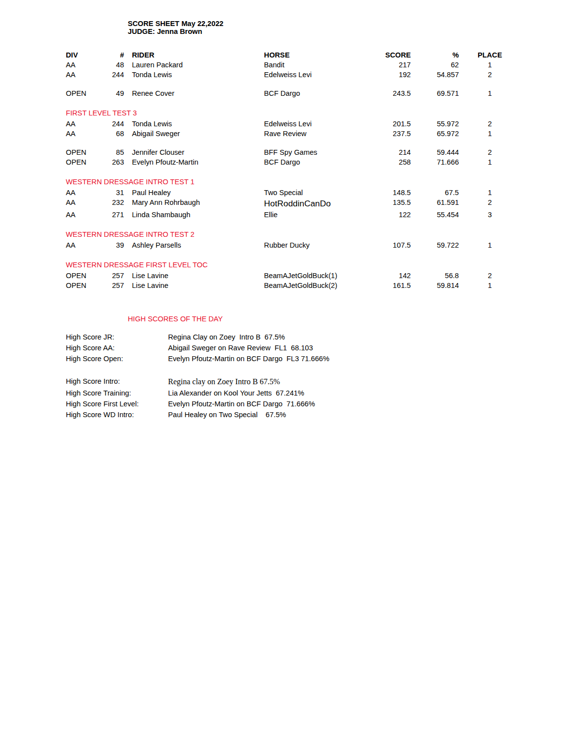SCORE SHEET May 22,2022
JUDGE: Jenna Brown
| DIV | # | RIDER | HORSE | SCORE | % | PLACE |
| --- | --- | --- | --- | --- | --- | --- |
| AA | 48 | Lauren Packard | Bandit | 217 | 62 | 1 |
| AA | 244 | Tonda Lewis | Edelweiss Levi | 192 | 54.857 | 2 |
| OPEN | 49 | Renee Cover | BCF Dargo | 243.5 | 69.571 | 1 |
| FIRST LEVEL TEST 3 |
| AA | 244 | Tonda Lewis | Edelweiss Levi | 201.5 | 55.972 | 2 |
| AA | 68 | Abigail Sweger | Rave Review | 237.5 | 65.972 | 1 |
| OPEN | 85 | Jennifer Clouser | BFF Spy Games | 214 | 59.444 | 2 |
| OPEN | 263 | Evelyn Pfoutz-Martin | BCF Dargo | 258 | 71.666 | 1 |
| WESTERN DRESSAGE INTRO TEST 1 |
| AA | 31 | Paul Healey | Two Special | 148.5 | 67.5 | 1 |
| AA | 232 | Mary Ann Rohrbaugh | HotRoddinCanDo | 135.5 | 61.591 | 2 |
| AA | 271 | Linda Shambaugh | Ellie | 122 | 55.454 | 3 |
| WESTERN DRESSAGE INTRO TEST 2 |
| AA | 39 | Ashley Parsells | Rubber Ducky | 107.5 | 59.722 | 1 |
| WESTERN DRESSAGE FIRST LEVEL TOC |
| OPEN | 257 | Lise Lavine | BeamAJetGoldBuck(1) | 142 | 56.8 | 2 |
| OPEN | 257 | Lise Lavine | BeamAJetGoldBuck(2) | 161.5 | 59.814 | 1 |
HIGH SCORES OF THE DAY
| High Score JR: | Regina Clay on Zoey Intro B 67.5% |
| High Score AA: | Abigail Sweger on Rave Review FL1 68.103 |
| High Score Open: | Evelyn Pfoutz-Martin on BCF Dargo FL3 71.666% |
| High Score Intro: | Regina clay on Zoey Intro B 67.5% |
| High Score Training: | Lia Alexander on Kool Your Jetts 67.241% |
| High Score First Level: | Evelyn Pfoutz-Martin on BCF Dargo 71.666% |
| High Score WD Intro: | Paul Healey on Two Special 67.5% |